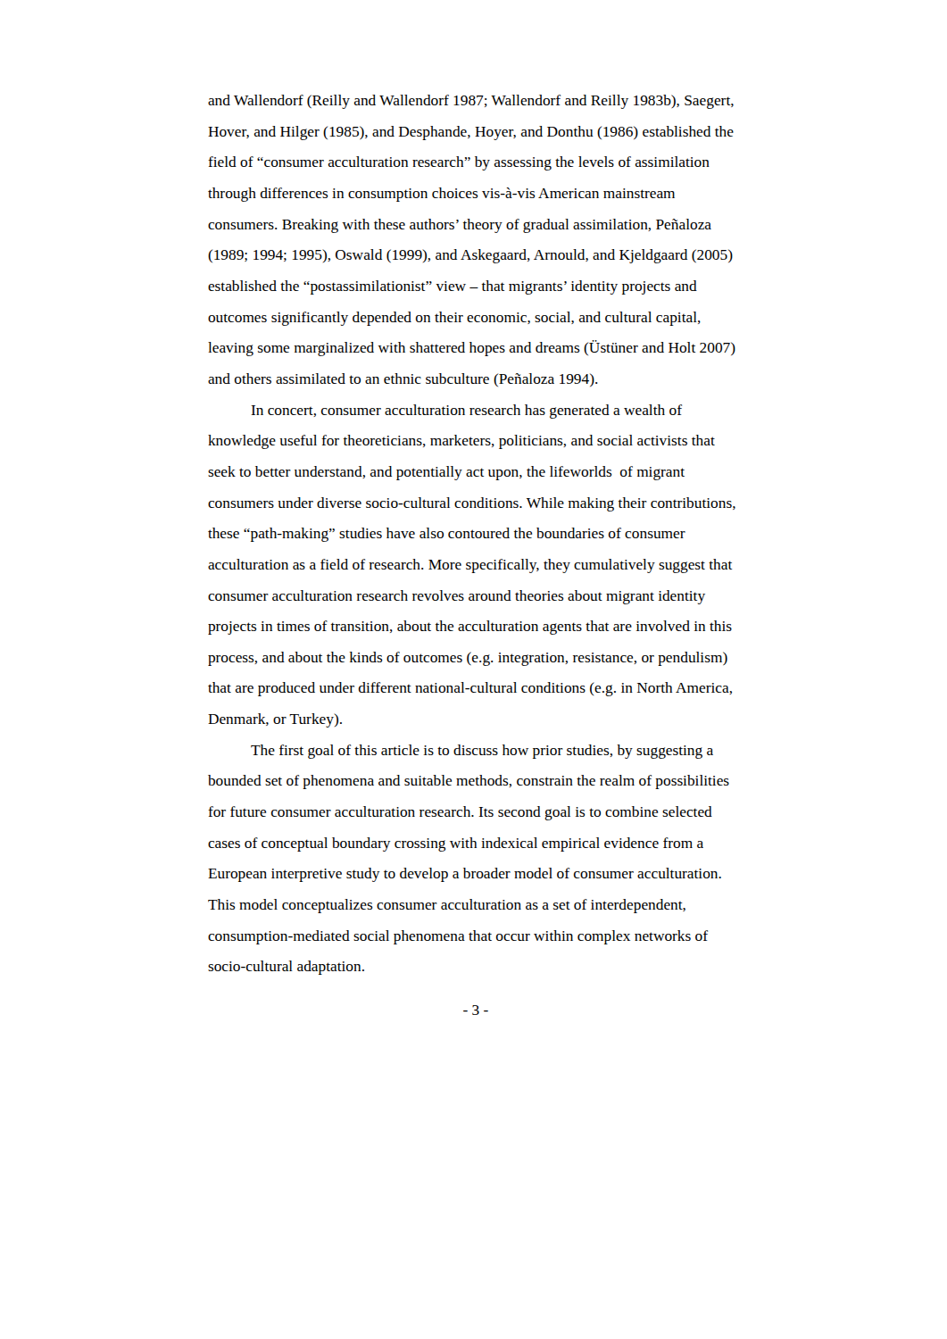and Wallendorf (Reilly and Wallendorf 1987; Wallendorf and Reilly 1983b), Saegert, Hover, and Hilger (1985), and Desphande, Hoyer, and Donthu (1986) established the field of “consumer acculturation research” by assessing the levels of assimilation through differences in consumption choices vis-à-vis American mainstream consumers. Breaking with these authors’ theory of gradual assimilation, Peñaloza (1989; 1994; 1995), Oswald (1999), and Askegaard, Arnould, and Kjeldgaard (2005) established the “postassimilationist” view – that migrants’ identity projects and outcomes significantly depended on their economic, social, and cultural capital, leaving some marginalized with shattered hopes and dreams (Üstüner and Holt 2007) and others assimilated to an ethnic subculture (Peñaloza 1994).
In concert, consumer acculturation research has generated a wealth of knowledge useful for theoreticians, marketers, politicians, and social activists that seek to better understand, and potentially act upon, the lifeworlds of migrant consumers under diverse socio-cultural conditions. While making their contributions, these “path-making” studies have also contoured the boundaries of consumer acculturation as a field of research. More specifically, they cumulatively suggest that consumer acculturation research revolves around theories about migrant identity projects in times of transition, about the acculturation agents that are involved in this process, and about the kinds of outcomes (e.g. integration, resistance, or pendulism) that are produced under different national-cultural conditions (e.g. in North America, Denmark, or Turkey).
The first goal of this article is to discuss how prior studies, by suggesting a bounded set of phenomena and suitable methods, constrain the realm of possibilities for future consumer acculturation research. Its second goal is to combine selected cases of conceptual boundary crossing with indexical empirical evidence from a European interpretive study to develop a broader model of consumer acculturation. This model conceptualizes consumer acculturation as a set of interdependent, consumption-mediated social phenomena that occur within complex networks of socio-cultural adaptation.
- 3 -